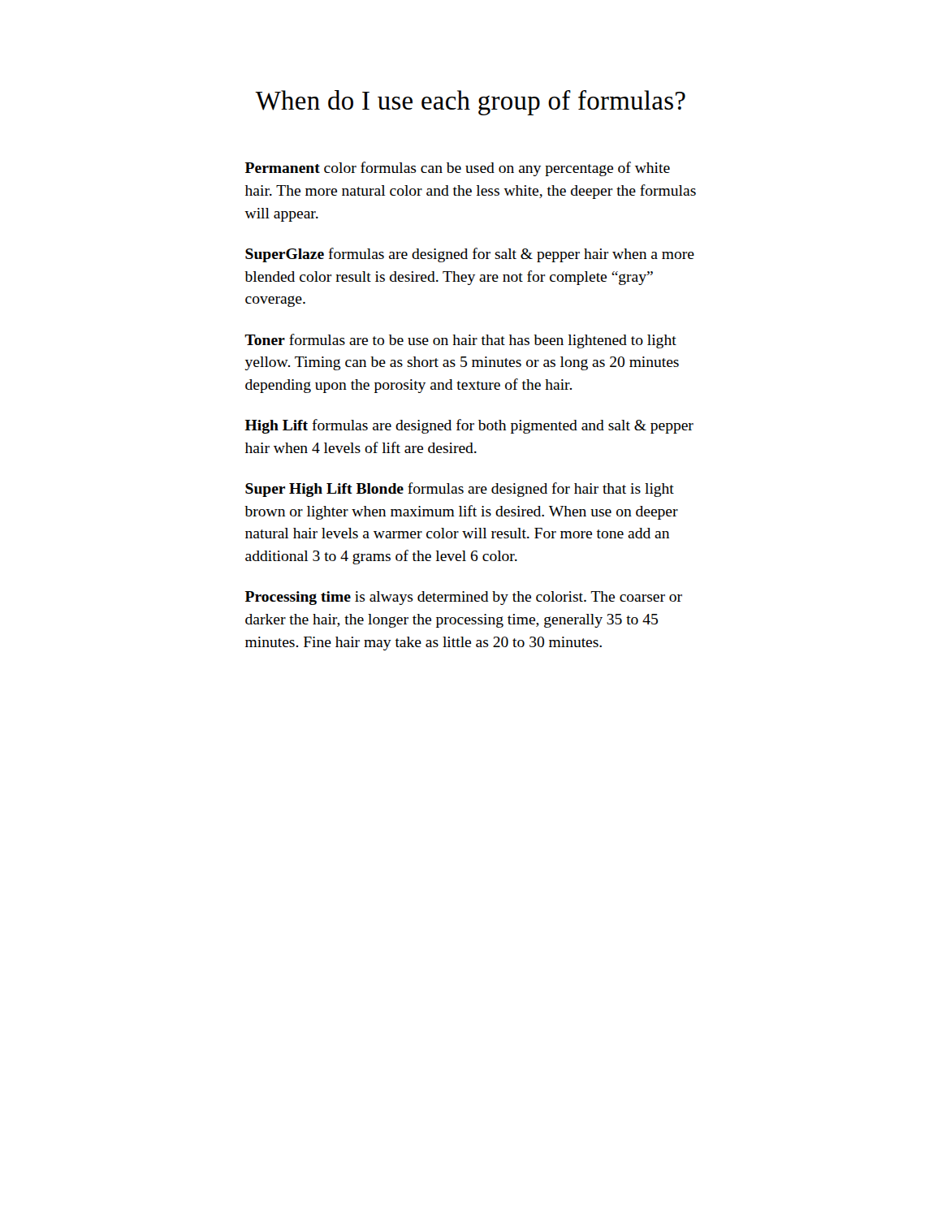When do I use each group of formulas?
Permanent color formulas can be used on any percentage of white hair. The more natural color and the less white, the deeper the formulas will appear.
SuperGlaze formulas are designed for salt & pepper hair when a more blended color result is desired. They are not for complete “gray” coverage.
Toner formulas are to be use on hair that has been lightened to light yellow. Timing can be as short as 5 minutes or as long as 20 minutes depending upon the porosity and texture of the hair.
High Lift formulas are designed for both pigmented and salt & pepper hair when 4 levels of lift are desired.
Super High Lift Blonde formulas are designed for hair that is light brown or lighter when maximum lift is desired. When use on deeper natural hair levels a warmer color will result. For more tone add an additional 3 to 4 grams of the level 6 color.
Processing time is always determined by the colorist. The coarser or darker the hair, the longer the processing time, generally 35 to 45 minutes. Fine hair may take as little as 20 to 30 minutes.